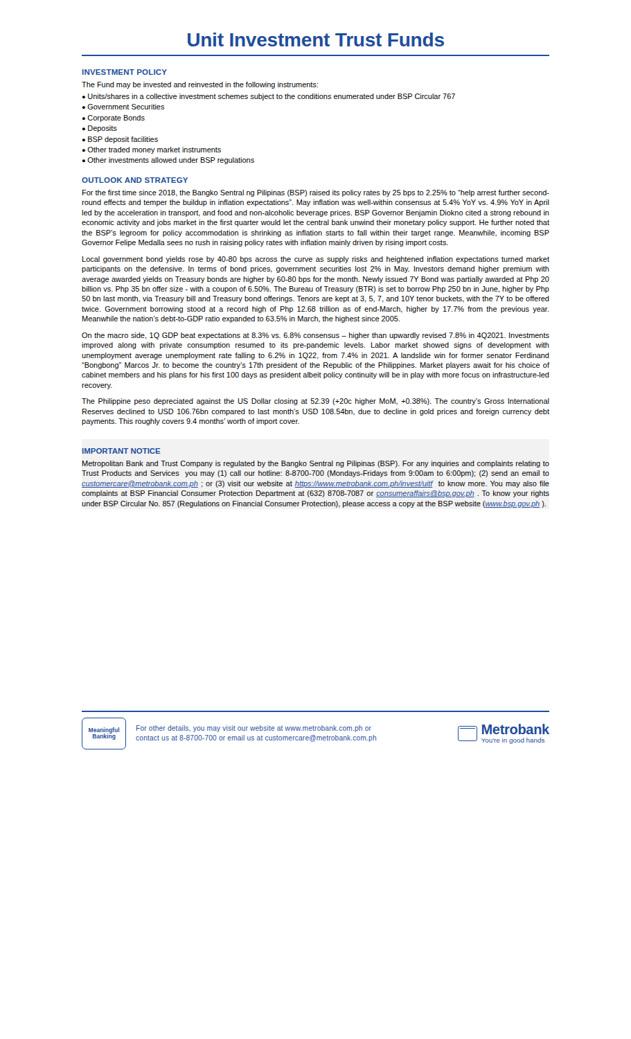Unit Investment Trust Funds
INVESTMENT POLICY
The Fund may be invested and reinvested in the following instruments:
Units/shares in a collective investment schemes subject to the conditions enumerated under BSP Circular 767
Government Securities
Corporate Bonds
Deposits
BSP deposit facilities
Other traded money market instruments
Other investments allowed under BSP regulations
OUTLOOK AND STRATEGY
For the first time since 2018, the Bangko Sentral ng Pilipinas (BSP) raised its policy rates by 25 bps to 2.25% to “help arrest further second-round effects and temper the buildup in inflation expectations”. May inflation was well-within consensus at 5.4% YoY vs. 4.9% YoY in April led by the acceleration in transport, and food and non-alcoholic beverage prices. BSP Governor Benjamin Diokno cited a strong rebound in economic activity and jobs market in the first quarter would let the central bank unwind their monetary policy support. He further noted that the BSP’s legroom for policy accommodation is shrinking as inflation starts to fall within their target range. Meanwhile, incoming BSP Governor Felipe Medalla sees no rush in raising policy rates with inflation mainly driven by rising import costs.
Local government bond yields rose by 40-80 bps across the curve as supply risks and heightened inflation expectations turned market participants on the defensive. In terms of bond prices, government securities lost 2% in May. Investors demand higher premium with average awarded yields on Treasury bonds are higher by 60-80 bps for the month. Newly issued 7Y Bond was partially awarded at Php 20 billion vs. Php 35 bn offer size - with a coupon of 6.50%. The Bureau of Treasury (BTR) is set to borrow Php 250 bn in June, higher by Php 50 bn last month, via Treasury bill and Treasury bond offerings. Tenors are kept at 3, 5, 7, and 10Y tenor buckets, with the 7Y to be offered twice. Government borrowing stood at a record high of Php 12.68 trillion as of end-March, higher by 17.7% from the previous year. Meanwhile the nation’s debt-to-GDP ratio expanded to 63.5% in March, the highest since 2005.
On the macro side, 1Q GDP beat expectations at 8.3% vs. 6.8% consensus – higher than upwardly revised 7.8% in 4Q2021. Investments improved along with private consumption resumed to its pre-pandemic levels. Labor market showed signs of development with unemployment average unemployment rate falling to 6.2% in 1Q22, from 7.4% in 2021. A landslide win for former senator Ferdinand “Bongbong” Marcos Jr. to become the country’s 17th president of the Republic of the Philippines. Market players await for his choice of cabinet members and his plans for his first 100 days as president albeit policy continuity will be in play with more focus on infrastructure-led recovery.
The Philippine peso depreciated against the US Dollar closing at 52.39 (+20c higher MoM, +0.38%). The country’s Gross International Reserves declined to USD 106.76bn compared to last month’s USD 108.54bn, due to decline in gold prices and foreign currency debt payments. This roughly covers 9.4 months’ worth of import cover.
IMPORTANT NOTICE
Metropolitan Bank and Trust Company is regulated by the Bangko Sentral ng Pilipinas (BSP). For any inquiries and complaints relating to Trust Products and Services you may (1) call our hotline: 8-8700-700 (Mondays-Fridays from 9:00am to 6:00pm); (2) send an email to customercare@metrobank.com.ph ; or (3) visit our website at https://www.metrobank.com.ph/invest/uitf to know more. You may also file complaints at BSP Financial Consumer Protection Department at (632) 8708-7087 or consumeraffairs@bsp.gov.ph . To know your rights under BSP Circular No. 857 (Regulations on Financial Consumer Protection), please access a copy at the BSP website (www.bsp.gov.ph ).
Meaningful
Banking
For other details, you may visit our website at www.metrobank.com.ph or
contact us at 8-8700-700 or email us at customercare@metrobank.com.ph
Metrobank
You're in good hands